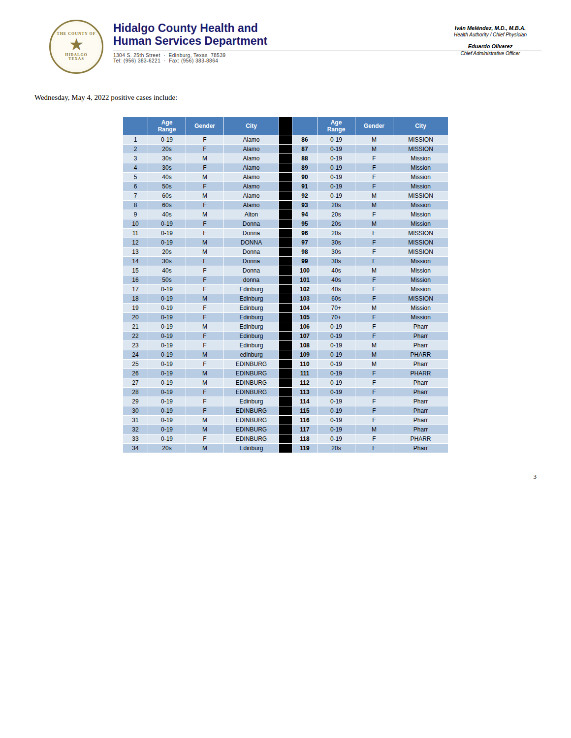THE COUNTY OF
★
HIDALGO
TEXAS
Hidalgo County Health and
Human Services Department
1304 S. 25th Street · Edinburg, Texas 78539
Tel: (956) 383-6221 · Fax: (956) 383-8864
Iván Meléndez, M.D., M.B.A. Health Authority / Chief Physician Eduardo Olivarez Chief Administrative Officer
Wednesday, May 4, 2022 positive cases include:
| | Age Range | Gender | City | | | Age Range | Gender | City |
| --- | --- | --- | --- | --- | --- | --- | --- | --- |
| 1 | 0-19 | F | Alamo | | 86 | 0-19 | M | MISSION |
| 2 | 20s | F | Alamo | | 87 | 0-19 | M | MISSION |
| 3 | 30s | M | Alamo | | 88 | 0-19 | F | Mission |
| 4 | 30s | F | Alamo | | 89 | 0-19 | F | Mission |
| 5 | 40s | M | Alamo | | 90 | 0-19 | F | Mission |
| 6 | 50s | F | Alamo | | 91 | 0-19 | F | Mission |
| 7 | 60s | M | Alamo | | 92 | 0-19 | M | MISSION |
| 8 | 60s | F | Alamo | | 93 | 20s | M | Mission |
| 9 | 40s | M | Alton | | 94 | 20s | F | Mission |
| 10 | 0-19 | F | Donna | | 95 | 20s | M | Mission |
| 11 | 0-19 | F | Donna | | 96 | 20s | F | MISSION |
| 12 | 0-19 | M | DONNA | | 97 | 30s | F | MISSION |
| 13 | 20s | M | Donna | | 98 | 30s | F | MISSION |
| 14 | 30s | F | Donna | | 99 | 30s | F | Mission |
| 15 | 40s | F | Donna | | 100 | 40s | M | Mission |
| 16 | 50s | F | donna | | 101 | 40s | F | Mission |
| 17 | 0-19 | F | Edinburg | | 102 | 40s | F | Mission |
| 18 | 0-19 | M | Edinburg | | 103 | 60s | F | MISSION |
| 19 | 0-19 | F | Edinburg | | 104 | 70+ | M | Mission |
| 20 | 0-19 | F | Edinburg | | 105 | 70+ | F | Mission |
| 21 | 0-19 | M | Edinburg | | 106 | 0-19 | F | Pharr |
| 22 | 0-19 | F | Edinburg | | 107 | 0-19 | F | Pharr |
| 23 | 0-19 | F | Edinburg | | 108 | 0-19 | M | Pharr |
| 24 | 0-19 | M | edinburg | | 109 | 0-19 | M | PHARR |
| 25 | 0-19 | F | EDINBURG | | 110 | 0-19 | M | Pharr |
| 26 | 0-19 | M | EDINBURG | | 111 | 0-19 | F | PHARR |
| 27 | 0-19 | M | EDINBURG | | 112 | 0-19 | F | Pharr |
| 28 | 0-19 | F | EDINBURG | | 113 | 0-19 | F | Pharr |
| 29 | 0-19 | F | Edinburg | | 114 | 0-19 | F | Pharr |
| 30 | 0-19 | F | EDINBURG | | 115 | 0-19 | F | Pharr |
| 31 | 0-19 | M | EDINBURG | | 116 | 0-19 | F | Pharr |
| 32 | 0-19 | M | EDINBURG | | 117 | 0-19 | M | Pharr |
| 33 | 0-19 | F | EDINBURG | | 118 | 0-19 | F | PHARR |
| 34 | 20s | M | Edinburg | | 119 | 20s | F | Pharr |
3